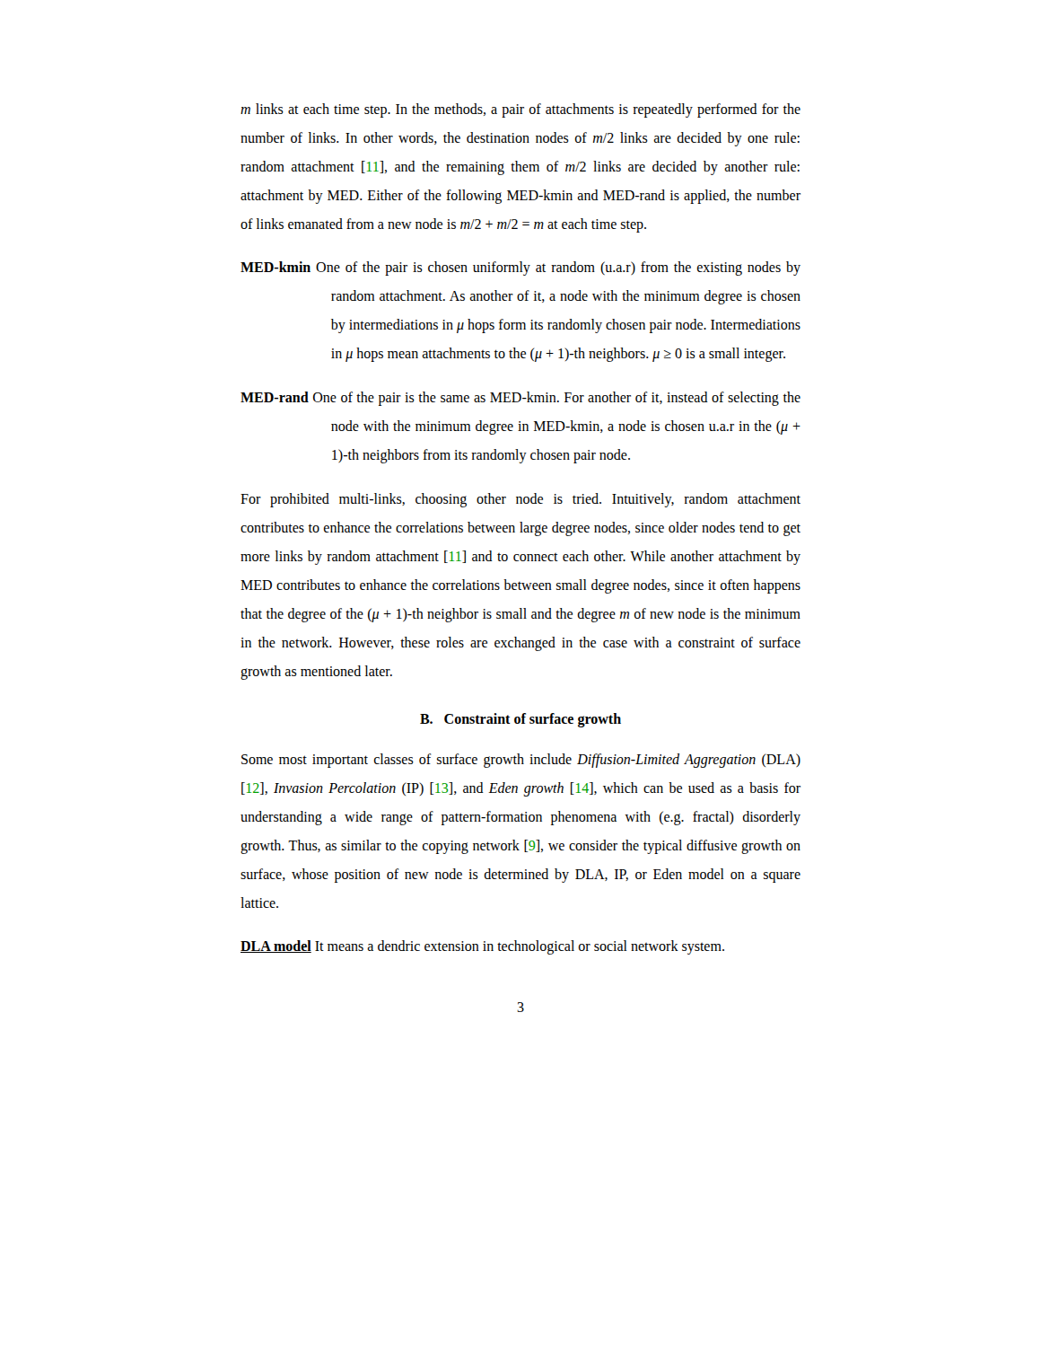m links at each time step. In the methods, a pair of attachments is repeatedly performed for the number of links. In other words, the destination nodes of m/2 links are decided by one rule: random attachment [11], and the remaining them of m/2 links are decided by another rule: attachment by MED. Either of the following MED-kmin and MED-rand is applied, the number of links emanated from a new node is m/2 + m/2 = m at each time step.
MED-kmin One of the pair is chosen uniformly at random (u.a.r) from the existing nodes by random attachment. As another of it, a node with the minimum degree is chosen by intermediations in μ hops form its randomly chosen pair node. Intermediations in μ hops mean attachments to the (μ + 1)-th neighbors. μ ≥ 0 is a small integer.
MED-rand One of the pair is the same as MED-kmin. For another of it, instead of selecting the node with the minimum degree in MED-kmin, a node is chosen u.a.r in the (μ + 1)-th neighbors from its randomly chosen pair node.
For prohibited multi-links, choosing other node is tried. Intuitively, random attachment contributes to enhance the correlations between large degree nodes, since older nodes tend to get more links by random attachment [11] and to connect each other. While another attachment by MED contributes to enhance the correlations between small degree nodes, since it often happens that the degree of the (μ + 1)-th neighbor is small and the degree m of new node is the minimum in the network. However, these roles are exchanged in the case with a constraint of surface growth as mentioned later.
B. Constraint of surface growth
Some most important classes of surface growth include Diffusion-Limited Aggregation (DLA) [12], Invasion Percolation (IP) [13], and Eden growth [14], which can be used as a basis for understanding a wide range of pattern-formation phenomena with (e.g. fractal) disorderly growth. Thus, as similar to the copying network [9], we consider the typical diffusive growth on surface, whose position of new node is determined by DLA, IP, or Eden model on a square lattice.
DLA model It means a dendric extension in technological or social network system.
3